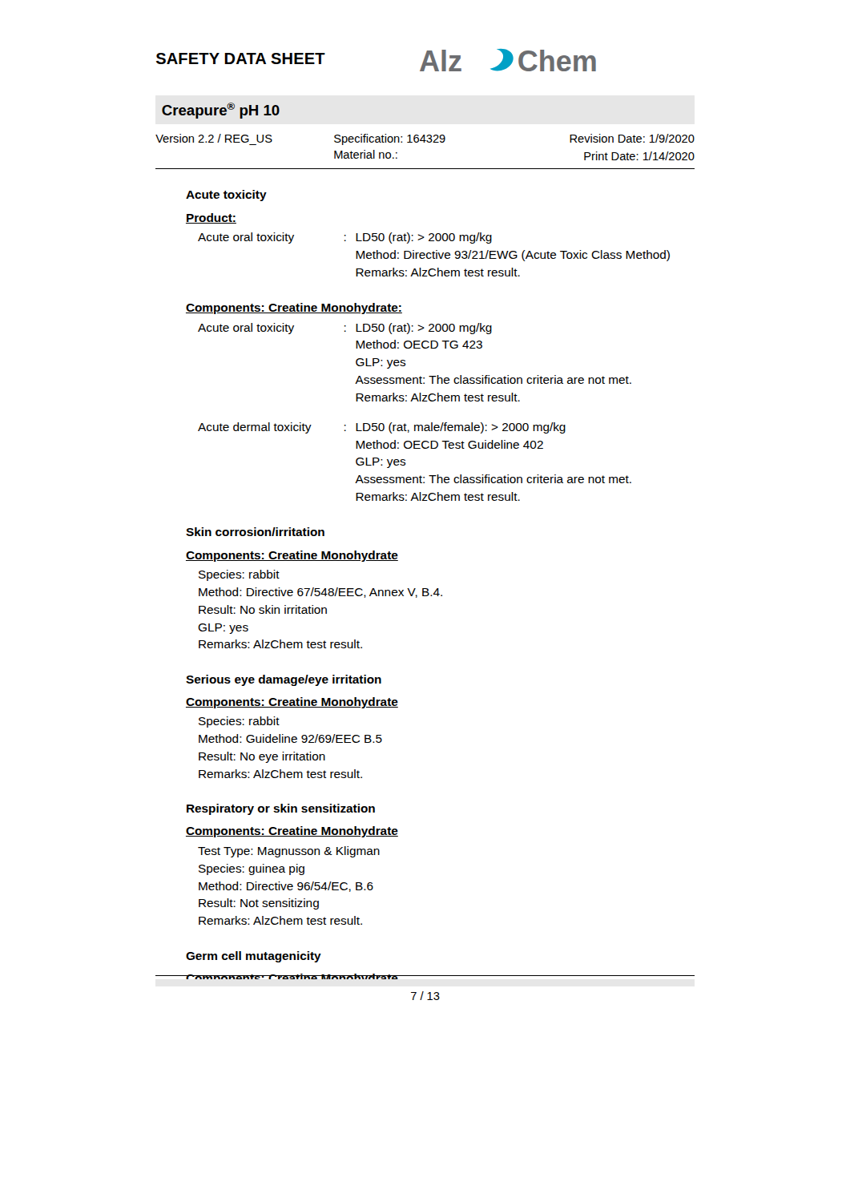SAFETY DATA SHEET
Alz Chem
Creapure® pH 10
Version 2.2 / REG_US
Specification: 164329
Material no.:
Revision Date: 1/9/2020
Print Date: 1/14/2020
Acute toxicity
Product:
Acute oral toxicity
:
LD50 (rat): > 2000 mg/kg
Method: Directive 93/21/EWG (Acute Toxic Class Method)
Remarks: AlzChem test result.
Components: Creatine Monohydrate:
Acute oral toxicity
:
LD50 (rat): > 2000 mg/kg
Method: OECD TG 423
GLP: yes
Assessment: The classification criteria are not met.
Remarks: AlzChem test result.
Acute dermal toxicity
:
LD50 (rat, male/female): > 2000 mg/kg
Method: OECD Test Guideline 402
GLP: yes
Assessment: The classification criteria are not met.
Remarks: AlzChem test result.
Skin corrosion/irritation
Components: Creatine Monohydrate
Species: rabbit
Method: Directive 67/548/EEC, Annex V, B.4.
Result: No skin irritation
GLP: yes
Remarks: AlzChem test result.
Serious eye damage/eye irritation
Components: Creatine Monohydrate
Species: rabbit
Method: Guideline 92/69/EEC B.5
Result: No eye irritation
Remarks: AlzChem test result.
Respiratory or skin sensitization
Components: Creatine Monohydrate
Test Type: Magnusson & Kligman
Species: guinea pig
Method: Directive 96/54/EC, B.6
Result: Not sensitizing
Remarks: AlzChem test result.
Germ cell mutagenicity
Components: Creatine Monohydrate
7 / 13